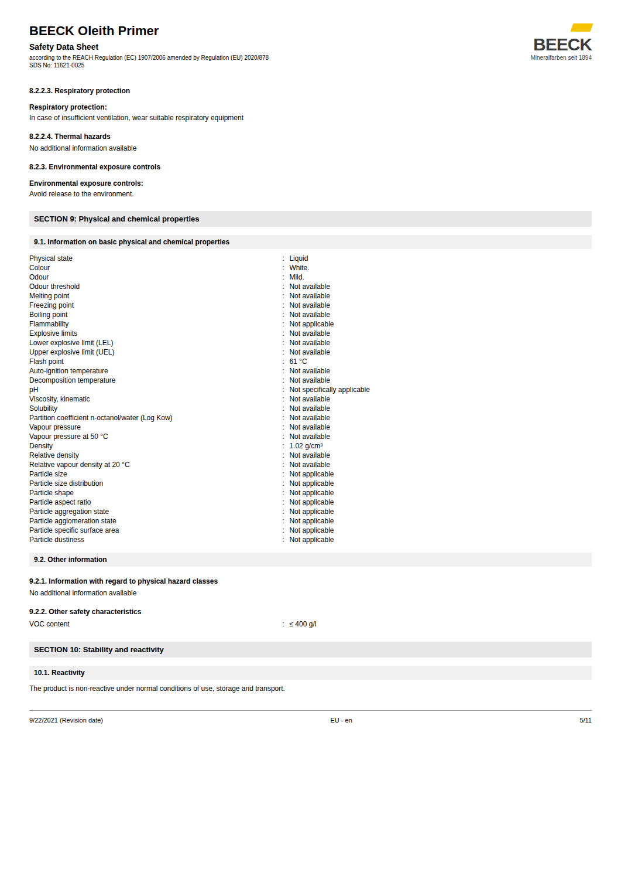BEECK Oleith Primer
Safety Data Sheet
according to the REACH Regulation (EC) 1907/2006 amended by Regulation (EU) 2020/878
SDS No: 11621-0025
BEECK
Mineralfarben seit 1894
8.2.2.3. Respiratory protection
Respiratory protection:
In case of insufficient ventilation, wear suitable respiratory equipment
8.2.2.4. Thermal hazards
No additional information available
8.2.3. Environmental exposure controls
Environmental exposure controls:
Avoid release to the environment.
SECTION 9: Physical and chemical properties
9.1. Information on basic physical and chemical properties
| Physical state | : | Liquid |
| Colour | : | White. |
| Odour | : | Mild. |
| Odour threshold | : | Not available |
| Melting point | : | Not available |
| Freezing point | : | Not available |
| Boiling point | : | Not available |
| Flammability | : | Not applicable |
| Explosive limits | : | Not available |
| Lower explosive limit (LEL) | : | Not available |
| Upper explosive limit (UEL) | : | Not available |
| Flash point | : | 61 °C |
| Auto-ignition temperature | : | Not available |
| Decomposition temperature | : | Not available |
| pH | : | Not specifically applicable |
| Viscosity, kinematic | : | Not available |
| Solubility | : | Not available |
| Partition coefficient n-octanol/water (Log Kow) | : | Not available |
| Vapour pressure | : | Not available |
| Vapour pressure at 50 °C | : | Not available |
| Density | : | 1.02 g/cm³ |
| Relative density | : | Not available |
| Relative vapour density at 20 °C | : | Not available |
| Particle size | : | Not applicable |
| Particle size distribution | : | Not applicable |
| Particle shape | : | Not applicable |
| Particle aspect ratio | : | Not applicable |
| Particle aggregation state | : | Not applicable |
| Particle agglomeration state | : | Not applicable |
| Particle specific surface area | : | Not applicable |
| Particle dustiness | : | Not applicable |
9.2. Other information
9.2.1. Information with regard to physical hazard classes
No additional information available
9.2.2. Other safety characteristics
| VOC content | : | ≤ 400 g/l |
SECTION 10: Stability and reactivity
10.1. Reactivity
The product is non-reactive under normal conditions of use, storage and transport.
9/22/2021 (Revision date) EU - en 5/11